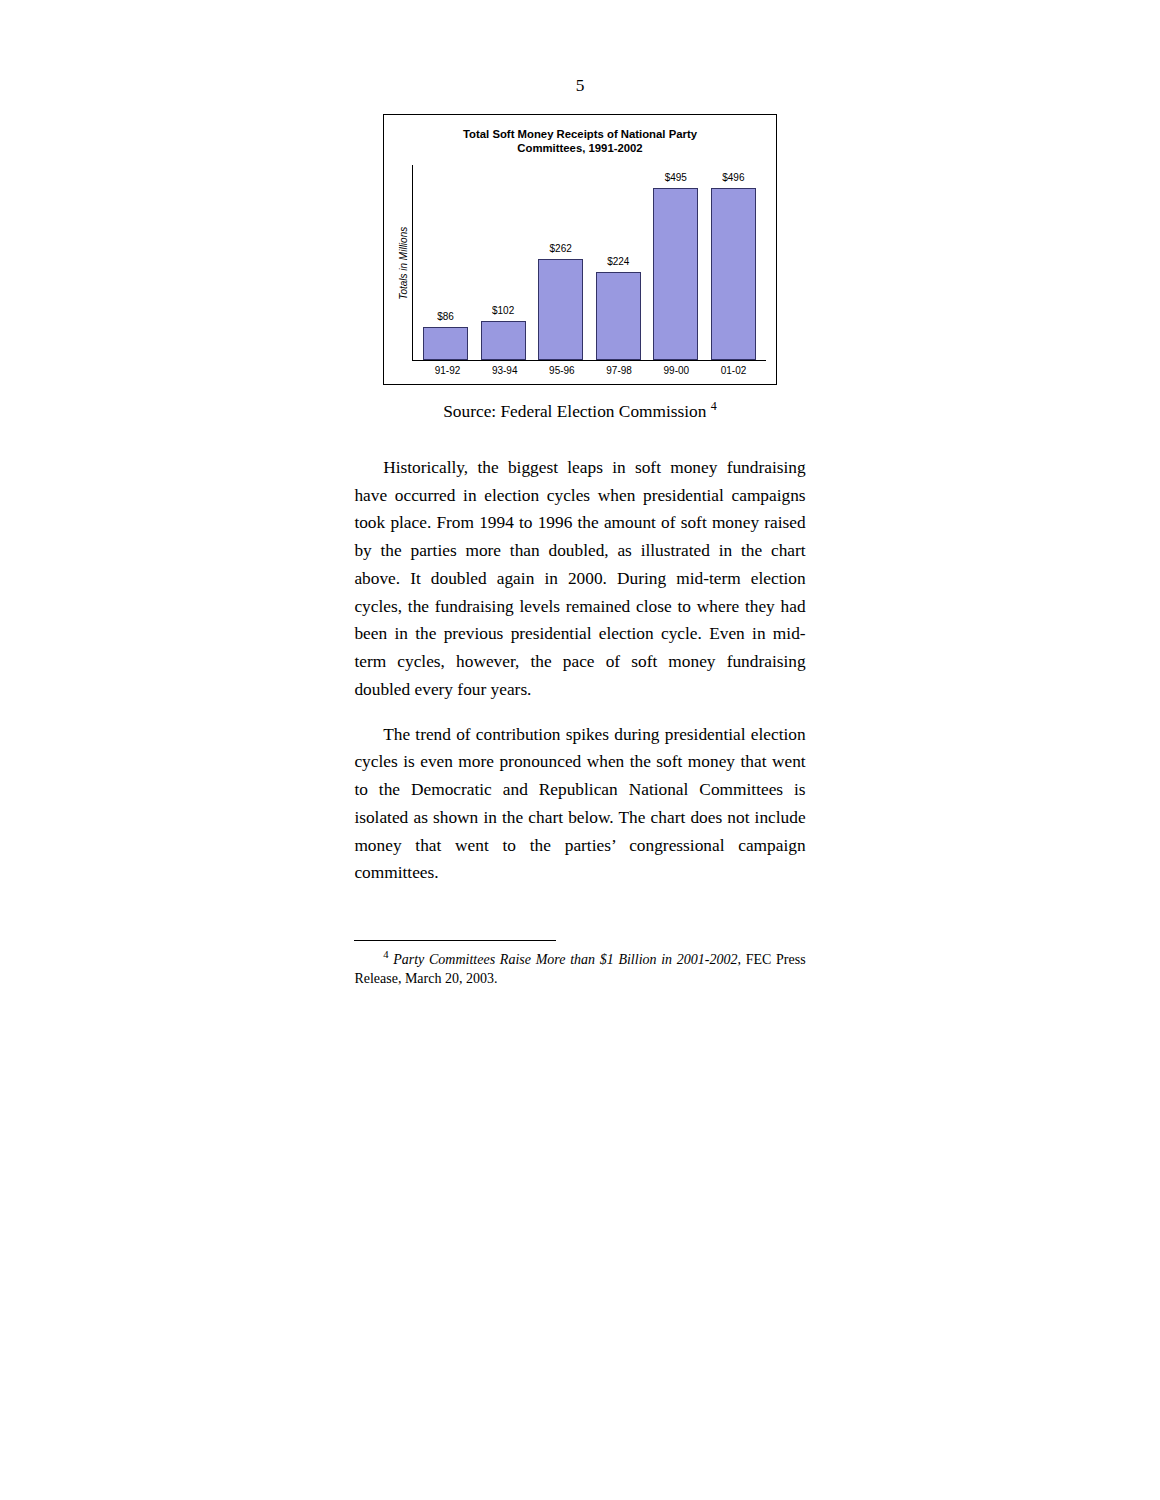5
Total Soft Money Receipts of National Party
Committees, 1991-2002
Totals in Millions
$86
$102
$262
$224
$495
$496
91-92 93-94 95-96 97-98 99-00 01-02
Source: Federal Election Commission 4
Historically, the biggest leaps in soft money fundraising have occurred in election cycles when presidential campaigns took place. From 1994 to 1996 the amount of soft money raised by the parties more than doubled, as illustrated in the chart above. It doubled again in 2000. During mid-term election cycles, the fundraising levels remained close to where they had been in the previous presidential election cycle. Even in mid-term cycles, however, the pace of soft money fundraising doubled every four years.
The trend of contribution spikes during presidential election cycles is even more pronounced when the soft money that went to the Democratic and Republican National Committees is isolated as shown in the chart below. The chart does not include money that went to the parties’ congressional campaign committees.
4 Party Committees Raise More than $1 Billion in 2001-2002, FEC Press Release, March 20, 2003.